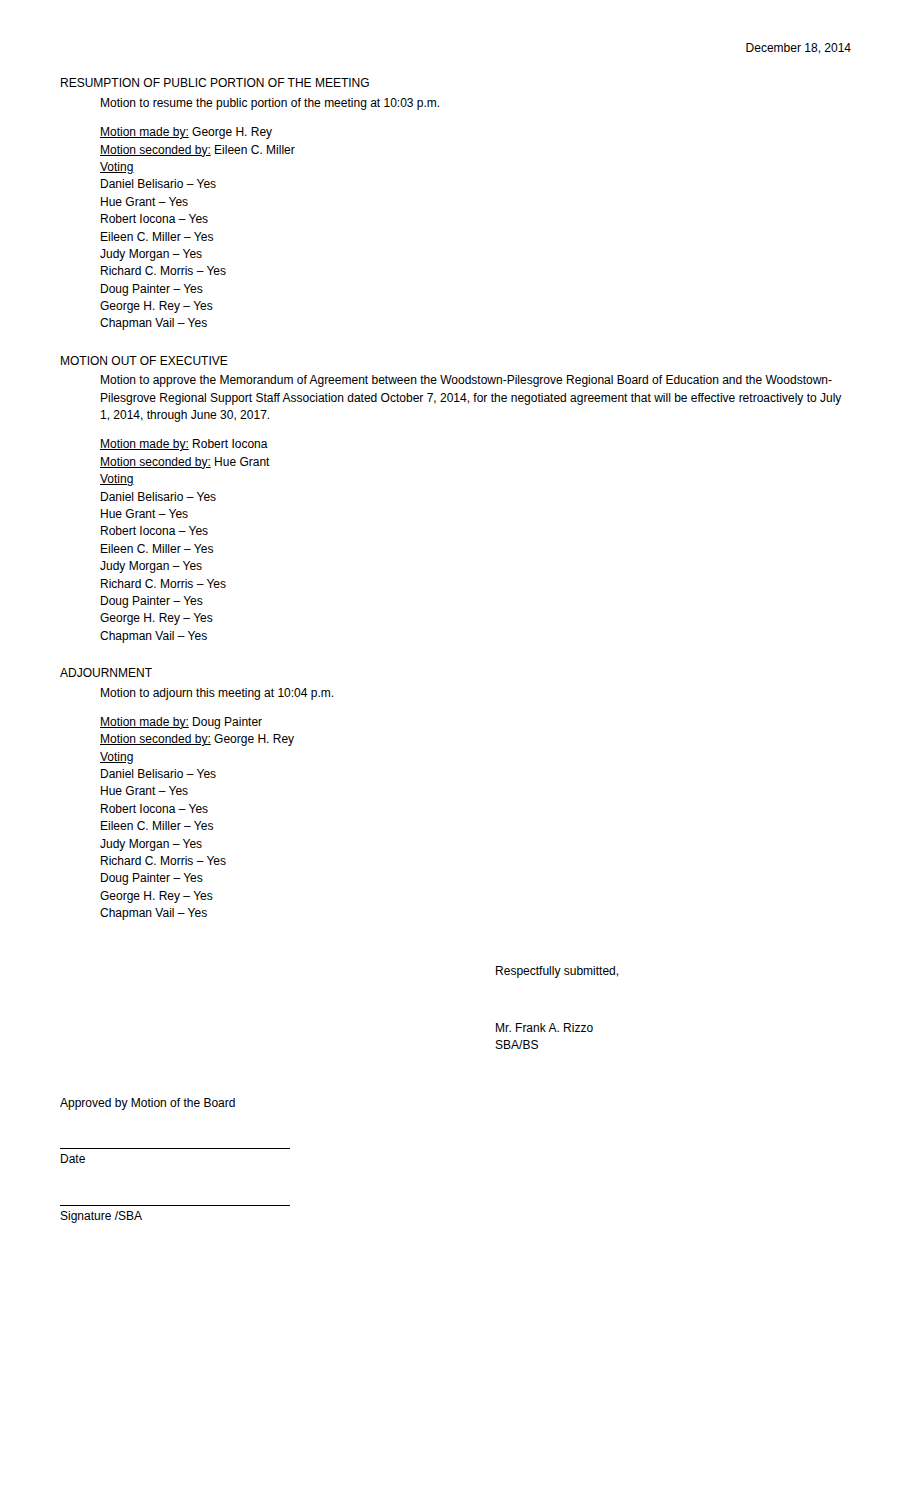December 18, 2014
RESUMPTION OF PUBLIC PORTION OF THE MEETING
Motion to resume the public portion of the meeting at 10:03 p.m.
Motion made by: George H. Rey
Motion seconded by: Eileen C. Miller
Voting
Daniel Belisario – Yes
Hue Grant – Yes
Robert Iocona – Yes
Eileen C. Miller – Yes
Judy Morgan – Yes
Richard C. Morris – Yes
Doug Painter – Yes
George H. Rey – Yes
Chapman Vail – Yes
MOTION OUT OF EXECUTIVE
Motion to approve the Memorandum of Agreement between the Woodstown-Pilesgrove Regional Board of Education and the Woodstown-Pilesgrove Regional Support Staff Association dated October 7, 2014, for the negotiated agreement that will be effective retroactively to July 1, 2014, through June 30, 2017.
Motion made by: Robert Iocona
Motion seconded by: Hue Grant
Voting
Daniel Belisario – Yes
Hue Grant – Yes
Robert Iocona – Yes
Eileen C. Miller – Yes
Judy Morgan – Yes
Richard C. Morris – Yes
Doug Painter – Yes
George H. Rey – Yes
Chapman Vail – Yes
ADJOURNMENT
Motion to adjourn this meeting at 10:04 p.m.
Motion made by: Doug Painter
Motion seconded by: George H. Rey
Voting
Daniel Belisario – Yes
Hue Grant – Yes
Robert Iocona – Yes
Eileen C. Miller – Yes
Judy Morgan – Yes
Richard C. Morris – Yes
Doug Painter – Yes
George H. Rey – Yes
Chapman Vail – Yes
Respectfully submitted,
Mr. Frank A. Rizzo
SBA/BS
Approved by Motion of the Board
Date
Signature /SBA